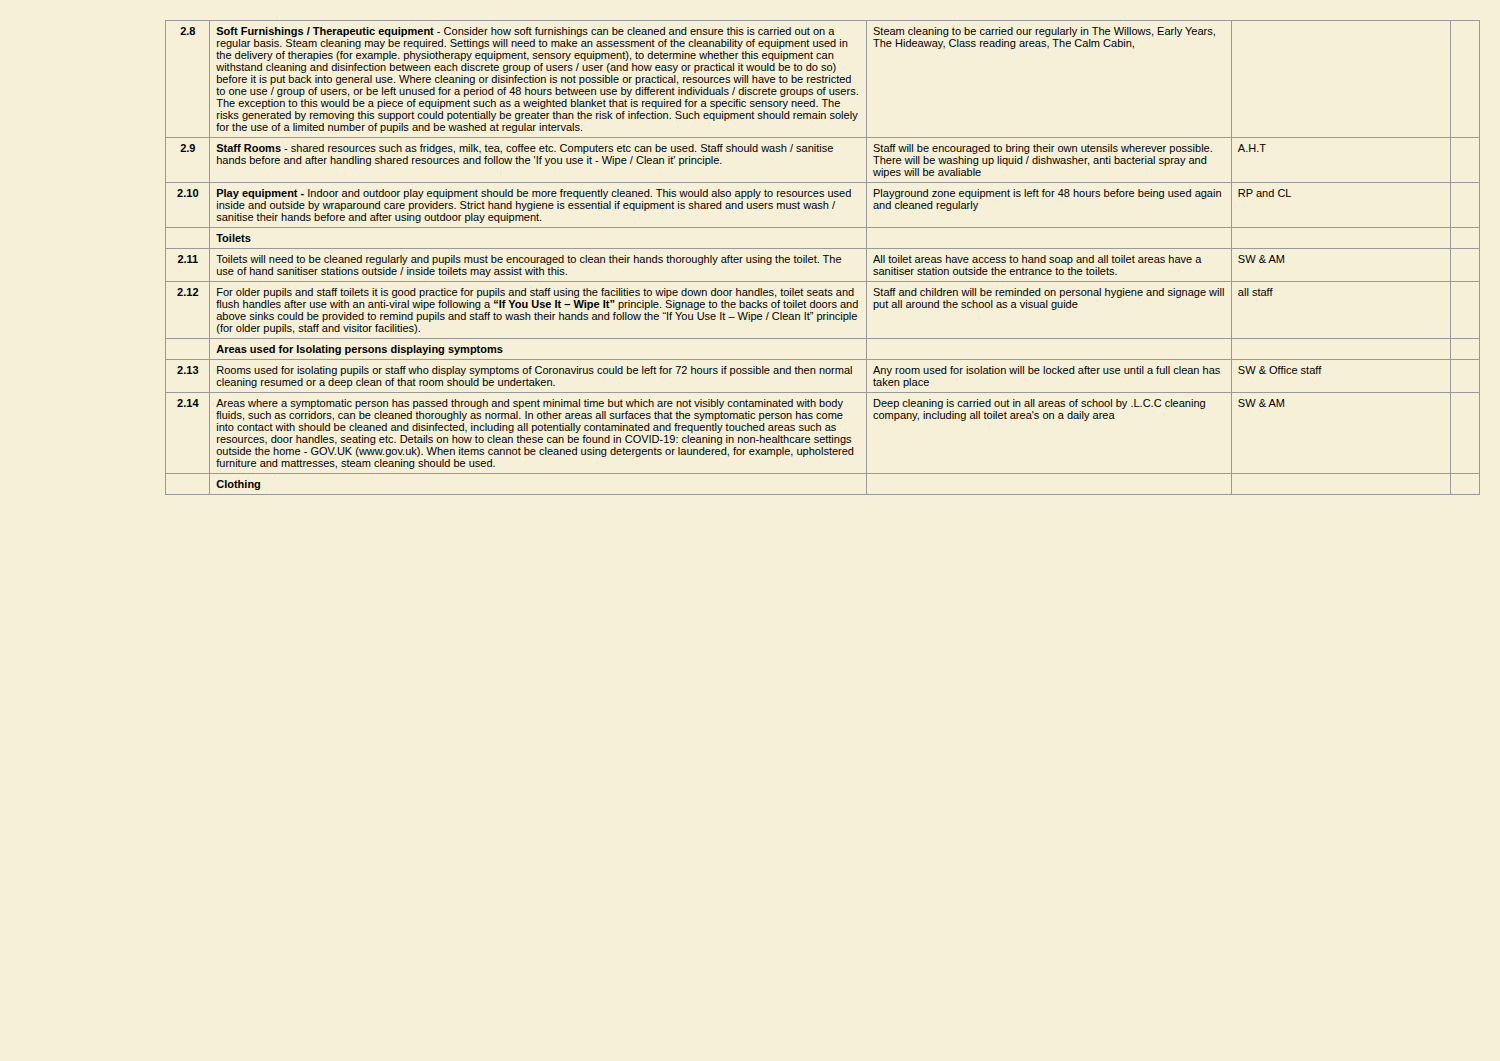| | 2.8 | Soft Furnishings / Therapeutic equipment - Consider how soft furnishings can be cleaned and ensure this is carried out on a regular basis. Steam cleaning may be required. Settings will need to make an assessment of the cleanability of equipment used in the delivery of therapies (for example. physiotherapy equipment, sensory equipment), to determine whether this equipment can withstand cleaning and disinfection between each discrete group of users / user (and how easy or practical it would be to do so) before it is put back into general use. Where cleaning or disinfection is not possible or practical, resources will have to be restricted to one use / group of users, or be left unused for a period of 48 hours between use by different individuals / discrete groups of users. The exception to this would be a piece of equipment such as a weighted blanket that is required for a specific sensory need. The risks generated by removing this support could potentially be greater than the risk of infection. Such equipment should remain solely for the use of a limited number of pupils and be washed at regular intervals. | Steam cleaning to be carried our regularly in The Willows, Early Years, The Hideaway, Class reading areas, The Calm Cabin, | | |
| 2.9 | Staff Rooms - shared resources such as fridges, milk, tea, coffee etc. Computers etc can be used. Staff should wash / sanitise hands before and after handling shared resources and follow the 'If you use it - Wipe / Clean it' principle. | Staff will be encouraged to bring their own utensils wherever possible. There will be washing up liquid / dishwasher, anti bacterial spray and wipes will be avaliable | A.H.T | |
| 2.10 | Play equipment - Indoor and outdoor play equipment should be more frequently cleaned. This would also apply to resources used inside and outside by wraparound care providers. Strict hand hygiene is essential if equipment is shared and users must wash / sanitise their hands before and after using outdoor play equipment. | Playground zone equipment is left for 48 hours before being used again and cleaned regularly | RP and CL | |
| | Toilets | | | |
| 2.11 | Toilets will need to be cleaned regularly and pupils must be encouraged to clean their hands thoroughly after using the toilet. The use of hand sanitiser stations outside / inside toilets may assist with this. | All toilet areas have access to hand soap and all toilet areas have a sanitiser station outside the entrance to the toilets. | SW & AM | |
| 2.12 | For older pupils and staff toilets it is good practice for pupils and staff using the facilities to wipe down door handles, toilet seats and flush handles after use with an anti-viral wipe following a “If You Use It – Wipe It” principle. Signage to the backs of toilet doors and above sinks could be provided to remind pupils and staff to wash their hands and follow the “If You Use It – Wipe / Clean It” principle (for older pupils, staff and visitor facilities). | Staff and children will be reminded on personal hygiene and signage will put all around the school as a visual guide | all staff | |
| | Areas used for Isolating persons displaying symptoms | | | |
| 2.13 | Rooms used for isolating pupils or staff who display symptoms of Coronavirus could be left for 72 hours if possible and then normal cleaning resumed or a deep clean of that room should be undertaken. | Any room used for isolation will be locked after use until a full clean has taken place | SW & Office staff | |
| 2.14 | Areas where a symptomatic person has passed through and spent minimal time but which are not visibly contaminated with body fluids, such as corridors, can be cleaned thoroughly as normal. In other areas all surfaces that the symptomatic person has come into contact with should be cleaned and disinfected, including all potentially contaminated and frequently touched areas such as resources, door handles, seating etc. Details on how to clean these can be found in COVID-19: cleaning in non-healthcare settings outside the home - GOV.UK (www.gov.uk). When items cannot be cleaned using detergents or laundered, for example, upholstered furniture and mattresses, steam cleaning should be used. | Deep cleaning is carried out in all areas of school by .L.C.C cleaning company, including all toilet area's on a daily area | SW & AM | |
| | Clothing | | | |